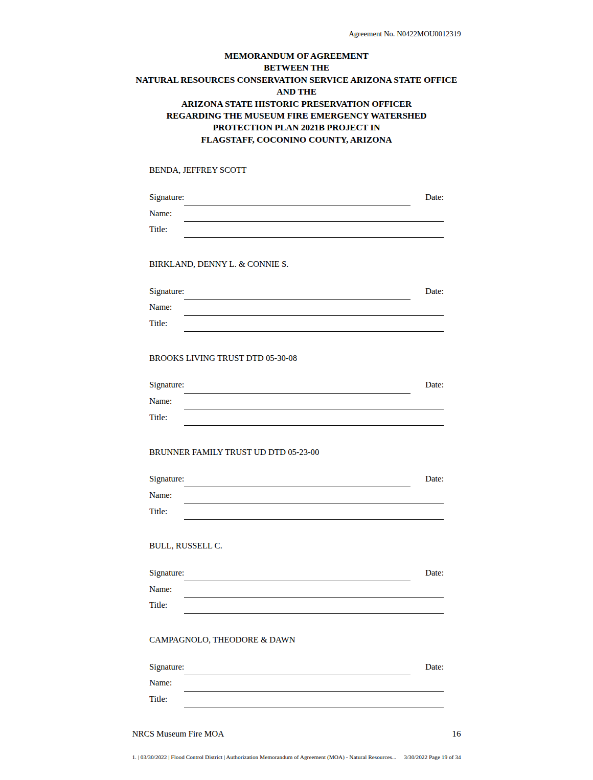Agreement No. N0422MOU0012319
MEMORANDUM OF AGREEMENT
BETWEEN THE
NATURAL RESOURCES CONSERVATION SERVICE ARIZONA STATE OFFICE
AND THE
ARIZONA STATE HISTORIC PRESERVATION OFFICER
REGARDING THE MUSEUM FIRE EMERGENCY WATERSHED
PROTECTION PLAN 2021B PROJECT IN
FLAGSTAFF, COCONINO COUNTY, ARIZONA
BENDA, JEFFREY SCOTT
| Signature: | | Date: | |
| Name: | |
| Title: | |
BIRKLAND, DENNY L. & CONNIE S.
| Signature: | | Date: | |
| Name: | |
| Title: | |
BROOKS LIVING TRUST DTD 05-30-08
| Signature: | | Date: | |
| Name: | |
| Title: | |
BRUNNER FAMILY TRUST UD DTD 05-23-00
| Signature: | | Date: | |
| Name: | |
| Title: | |
BULL, RUSSELL C.
| Signature: | | Date: | |
| Name: | |
| Title: | |
CAMPAGNOLO, THEODORE & DAWN
| Signature: | | Date: | |
| Name: | |
| Title: | |
NRCS Museum Fire MOA 16
1. | 03/30/2022 | Flood Control District | Authorization Memorandum of Agreement (MOA) - Natural Resources... 3/30/2022 Page 19 of 34